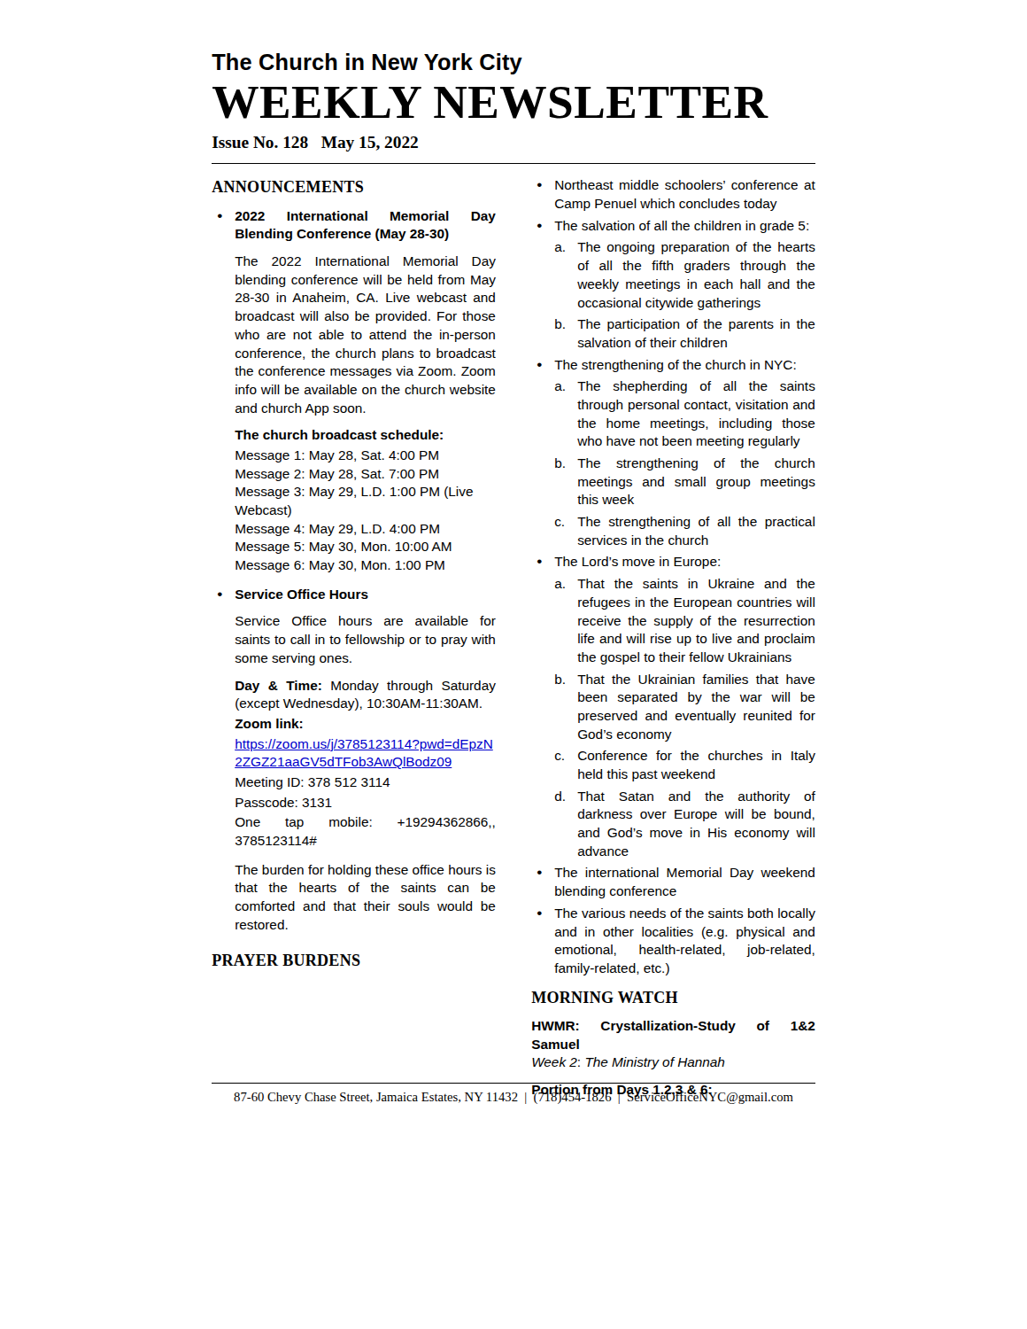The Church in New York City
WEEKLY NEWSLETTER
Issue No. 128 May 15, 2022
ANNOUNCEMENTS
2022 International Memorial Day Blending Conference (May 28-30)
The 2022 International Memorial Day blending conference will be held from May 28-30 in Anaheim, CA. Live webcast and broadcast will also be provided. For those who are not able to attend the in-person conference, the church plans to broadcast the conference messages via Zoom. Zoom info will be available on the church website and church App soon.
The church broadcast schedule:
Message 1: May 28, Sat. 4:00 PM
Message 2: May 28, Sat. 7:00 PM
Message 3: May 29, L.D. 1:00 PM (Live Webcast)
Message 4: May 29, L.D. 4:00 PM
Message 5: May 30, Mon. 10:00 AM
Message 6: May 30, Mon. 1:00 PM
Service Office Hours
Service Office hours are available for saints to call in to fellowship or to pray with some serving ones.
Day & Time: Monday through Saturday (except Wednesday), 10:30AM-11:30AM.
Zoom link:
https://zoom.us/j/3785123114?pwd=dEpzN2ZGZ21aaGV5dTFob3AwQlBodz09
Meeting ID: 378 512 3114
Passcode: 3131
One tap mobile: +19294362866,, 3785123114#
The burden for holding these office hours is that the hearts of the saints can be comforted and that their souls would be restored.
PRAYER BURDENS
Northeast middle schoolers’ conference at Camp Penuel which concludes today
The salvation of all the children in grade 5:
a. The ongoing preparation of the hearts of all the fifth graders through the weekly meetings in each hall and the occasional citywide gatherings
b. The participation of the parents in the salvation of their children
The strengthening of the church in NYC:
a. The shepherding of all the saints through personal contact, visitation and the home meetings, including those who have not been meeting regularly
b. The strengthening of the church meetings and small group meetings this week
c. The strengthening of all the practical services in the church
The Lord’s move in Europe:
a. That the saints in Ukraine and the refugees in the European countries will receive the supply of the resurrection life and will rise up to live and proclaim the gospel to their fellow Ukrainians
b. That the Ukrainian families that have been separated by the war will be preserved and eventually reunited for God’s economy
c. Conference for the churches in Italy held this past weekend
d. That Satan and the authority of darkness over Europe will be bound, and God’s move in His economy will advance
The international Memorial Day weekend blending conference
The various needs of the saints both locally and in other localities (e.g. physical and emotional, health-related, job-related, family-related, etc.)
MORNING WATCH
HWMR: Crystallization-Study of 1&2 Samuel
Week 2: The Ministry of Hannah
Portion from Days 1.2.3 & 6:
87-60 Chevy Chase Street, Jamaica Estates, NY 11432 | (718)454-1826 | ServiceOfficeNYC@gmail.com